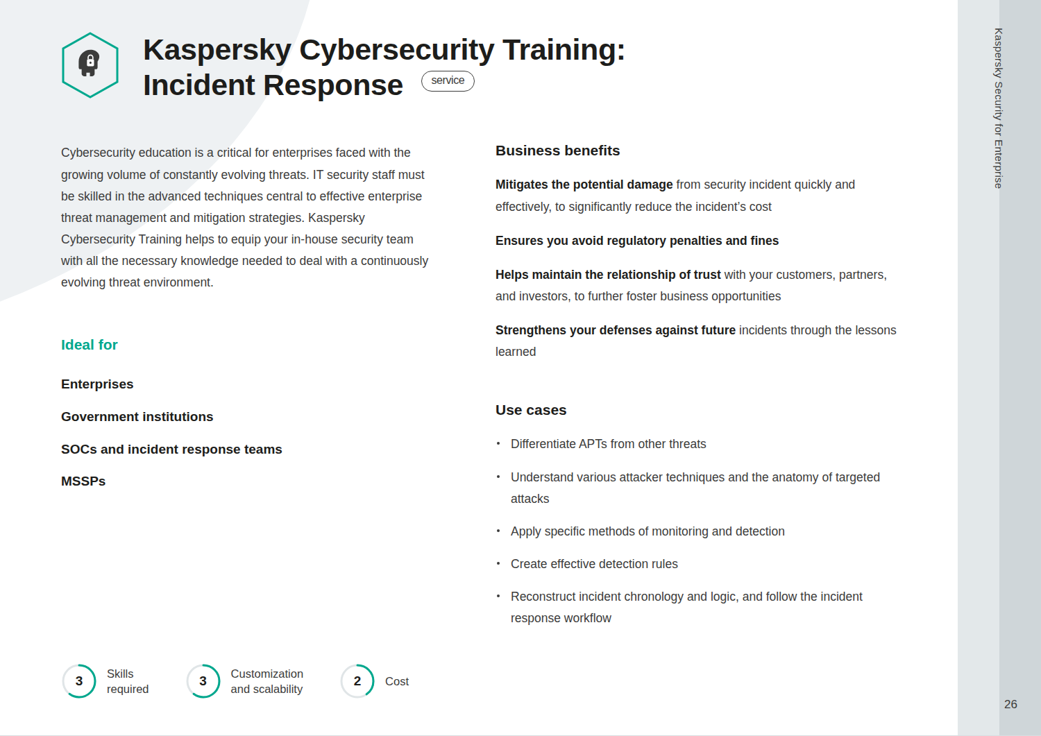Kaspersky Security for Enterprise
Kaspersky Cybersecurity Training:
Incident Response service
Cybersecurity education is a critical for enterprises faced with the growing volume of constantly evolving threats. IT security staff must be skilled in the advanced techniques central to effective enterprise threat management and mitigation strategies. Kaspersky Cybersecurity Training helps to equip your in-house security team with all the necessary knowledge needed to deal with a continuously evolving threat environment.
Ideal for
Enterprises
Government institutions
SOCs and incident response teams
MSSPs
Business benefits
Mitigates the potential damage from security incident quickly and effectively, to significantly reduce the incident’s cost
Ensures you avoid regulatory penalties and fines
Helps maintain the relationship of trust with your customers, partners, and investors, to further foster business opportunities
Strengthens your defenses against future incidents through the lessons learned
Use cases
Differentiate APTs from other threats
Understand various attacker techniques and the anatomy of targeted attacks
Apply specific methods of monitoring and detection
Create effective detection rules
Reconstruct incident chronology and logic, and follow the incident response workflow
3
Skills
required
3
Customization
and scalability
2
Cost
26